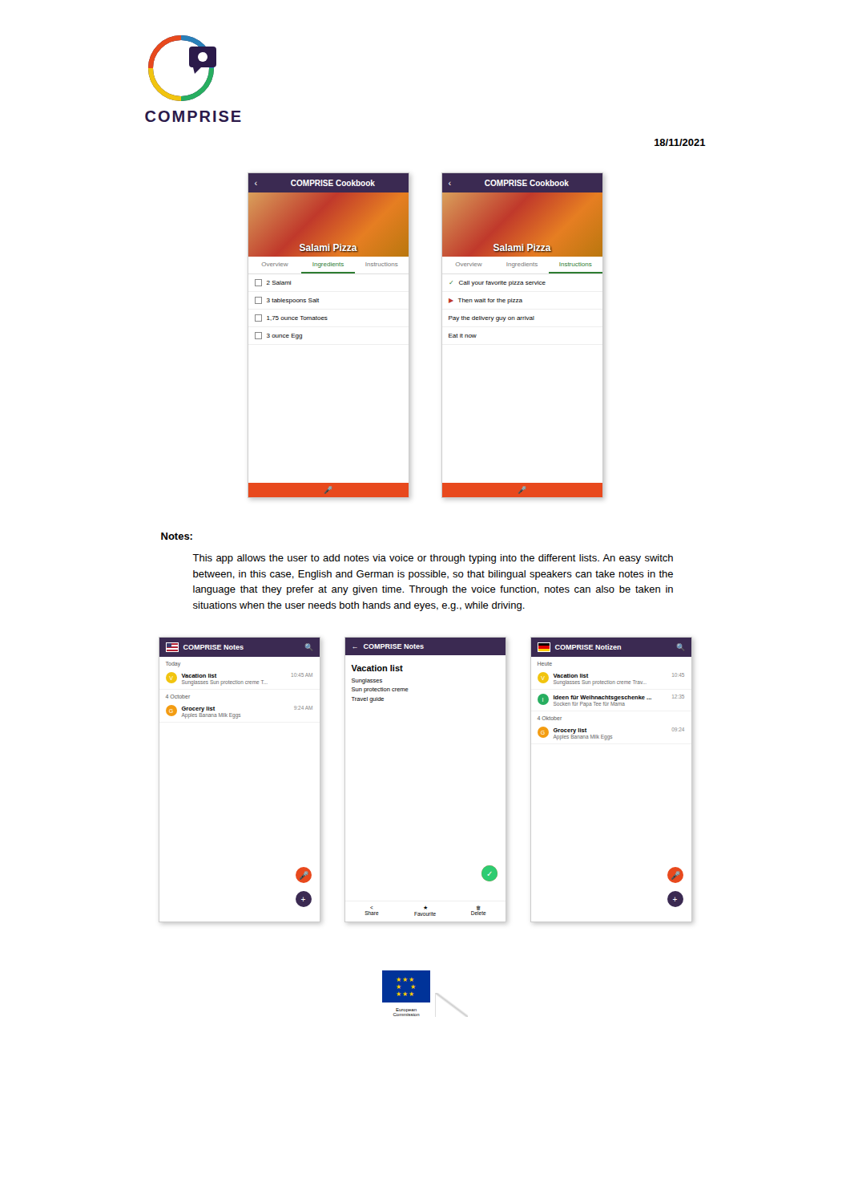COMPRISE
18/11/2021
‹ COMPRISE Cookbook
Salami Pizza
Overview
Ingredients
Instructions
2 Salami
3 tablespoons Salt
1,75 ounce Tomatoes
3 ounce Egg
🎤
‹ COMPRISE Cookbook
Salami Pizza
Overview
Ingredients
Instructions
✓ Call your favorite pizza service
▶ Then wait for the pizza
Pay the delivery guy on arrival
Eat it now
🎤
Notes:
This app allows the user to add notes via voice or through typing into the different lists. An easy switch between, in this case, English and German is possible, so that bilingual speakers can take notes in the language that they prefer at any given time. Through the voice function, notes can also be taken in situations when the user needs both hands and eyes, e.g., while driving.
COMPRISE Notes 🔍
Today
V
Vacation list
Sunglasses Sun protection creme T...
10:45 AM
4 October
G
Grocery list
Apples Banana Milk Eggs
9:24 AM
🎤
+
← COMPRISE Notes
Vacation list
Sunglasses
Sun protection creme
Travel guide
🎤
✓
<
Share
★
Favourite
🗑
Delete
COMPRISE Notizen 🔍
Heute
V
Vacation list
Sunglasses Sun protection creme Trav...
10:45
I
Ideen für Weihnachtsgeschenke ...
Socken für Papa Tee für Mama
12:35
4 Oktober
G
Grocery list
Apples Banana Milk Eggs
09:24
🎤
+
★★★
★ ★
★★★
European
Commission